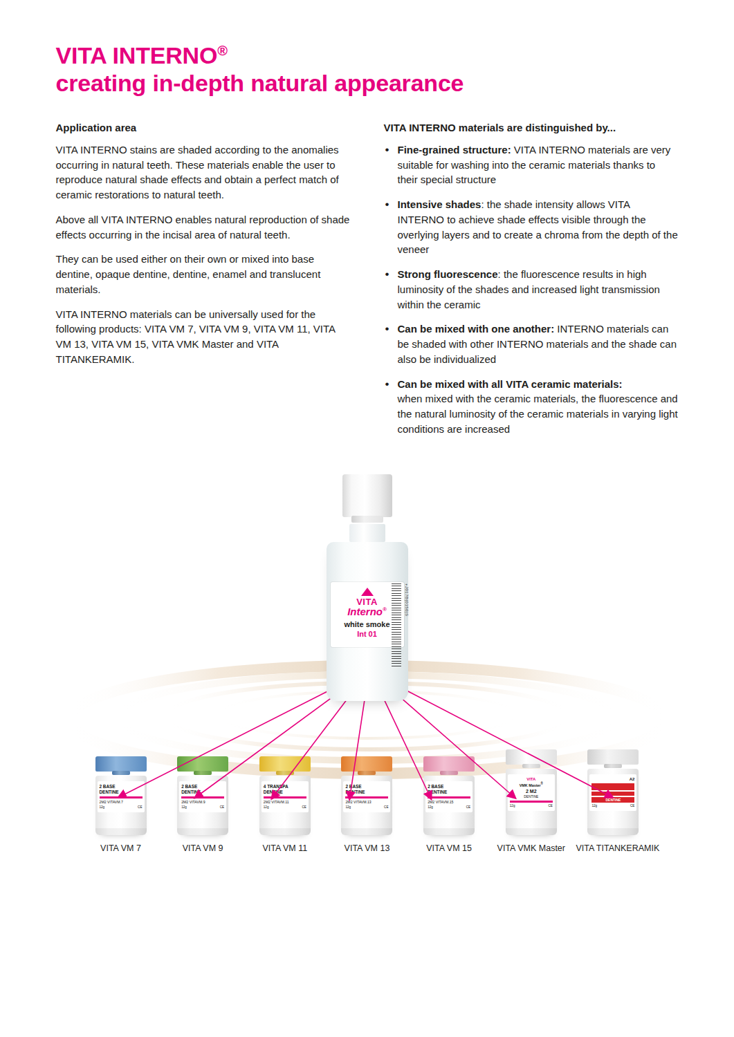VITA INTERNO®
creating in-depth natural appearance
Application area
VITA INTERNO stains are shaded according to the anomalies occurring in natural teeth. These materials enable the user to reproduce natural shade effects and obtain a perfect match of ceramic restorations to natural teeth.
Above all VITA INTERNO enables natural reproduction of shade effects occurring in the incisal area of natural teeth.
They can be used either on their own or mixed into base dentine, opaque dentine, dentine, enamel and translucent materials.
VITA INTERNO materials can be universally used for the following products: VITA VM 7, VITA VM 9, VITA VM 11, VITA VM 13, VITA VM 15, VITA VMK Master and VITA TITANKERAMIK.
VITA INTERNO materials are distinguished by...
Fine-grained structure: VITA INTERNO materials are very suitable for washing into the ceramic materials thanks to their special structure
Intensive shades: the shade intensity allows VITA INTERNO to achieve shade effects visible through the overlying layers and to create a chroma from the depth of the veneer
Strong fluorescence: the fluorescence results in high luminosity of the shades and increased light transmission within the ceramic
Can be mixed with one another: INTERNO materials can be shaded with other INTERNO materials and the shade can also be individualized
Can be mixed with all VITA ceramic materials:
when mixed with the ceramic materials, the fluorescence and the natural luminosity of the ceramic materials in varying light conditions are increased
VITA
Interno®
white smoke
Int 01
+J017B|0150|S
2 BASE DENTINE 2M2 VITAVM.7 12g CE
VITA VM 7
2 BASE DENTINE 2M2 VITAVM.9 12g CE
VITA VM 9
4 TRANSPA DENTINE 2M2 VITAVM.11 12g CE
VITA VM 11
2 BASE DENTINE 2M2 VITAVM.13 12g CE
VITA VM 13
2 BASE DENTINE 2M2 VITAVM.15 12g CE
VITA VM 15
VITA VMK Master® 2 M2 DENTINE 12g CE
VITA VMK Master
A2 DENTINE 12g CE
VITA TITANKERAMIK